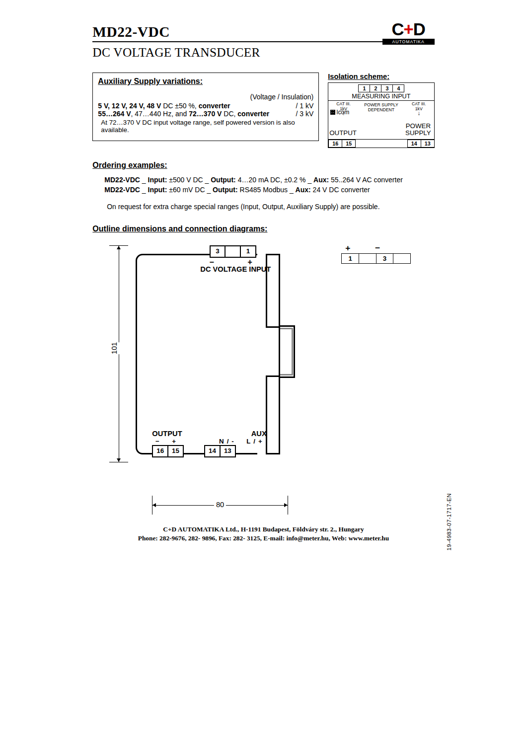MD22-VDC
C+D
AUTOMATIKA
DC VOLTAGE TRANSDUCER
Auxiliary Supply variations:
(Voltage / Insulation)
5 V, 12 V, 24 V, 48 V DC ±50 %, converter
/ 1 kV
55…264 V, 47…440 Hz, and 72…370 V DC, converter
/ 3 kV
At 72…370 V DC input voltage range, self powered version is also available.
Isolation scheme:
1
2
3
4
MEASURING INPUT
CAT III.
1kV
↑
POWER SUPPLY
DEPENDENT
CAT III.
1kV
↓
∷Icom
OUTPUT
POWER
SUPPLY
16
15
14
13
Ordering examples:
MD22-VDC _ Input: ±500 V DC _ Output: 4…20 mA DC, ±0.2 % _ Aux: 55..264 V AC converter
MD22-VDC _ Input: ±60 mV DC _ Output: RS485 Modbus _ Aux: 24 V DC converter
On request for extra charge special ranges (Input, Output, Auxiliary Supply) are possible.
Outline dimensions and connection diagrams:
101
3
1
−+
DC VOLTAGE INPUT
OUTPUT AUX
− + N/- L/+
16
15
14
13
80
+−
1
3
19-4983-07-1717-EN
C+D AUTOMATIKA Ltd., H-1191 Budapest, Földváry str. 2., Hungary
Phone: 282-9676, 282- 9896, Fax: 282- 3125, E-mail: info@meter.hu, Web: www.meter.hu